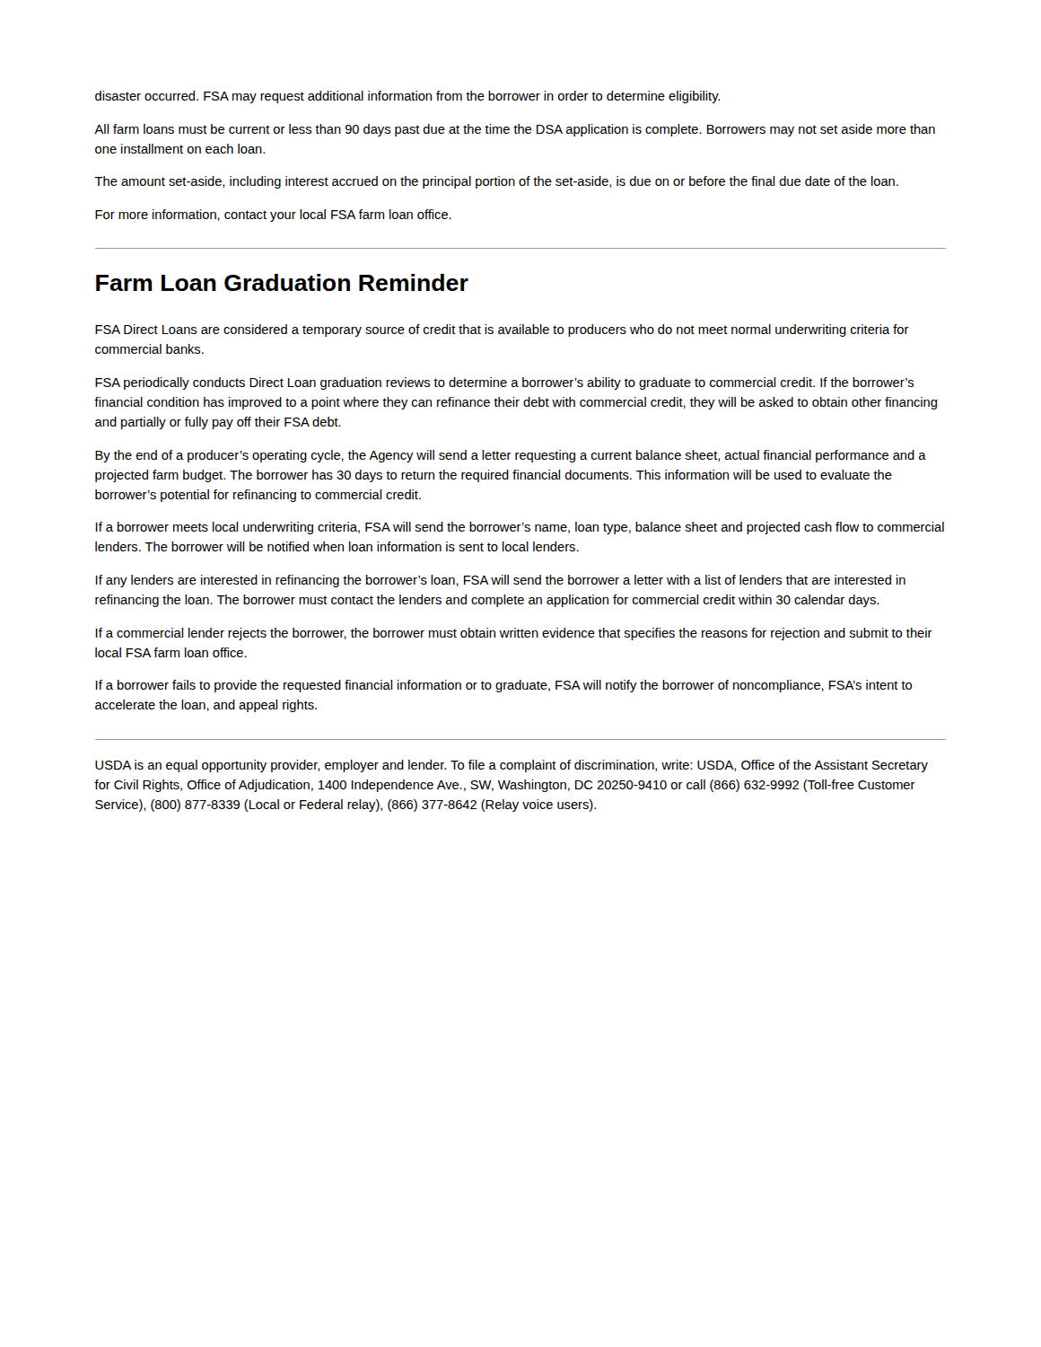disaster occurred. FSA may request additional information from the borrower in order to determine eligibility.
All farm loans must be current or less than 90 days past due at the time the DSA application is complete. Borrowers may not set aside more than one installment on each loan.
The amount set-aside, including interest accrued on the principal portion of the set-aside, is due on or before the final due date of the loan.
For more information, contact your local FSA farm loan office.
Farm Loan Graduation Reminder
FSA Direct Loans are considered a temporary source of credit that is available to producers who do not meet normal underwriting criteria for commercial banks.
FSA periodically conducts Direct Loan graduation reviews to determine a borrower’s ability to graduate to commercial credit. If the borrower’s financial condition has improved to a point where they can refinance their debt with commercial credit, they will be asked to obtain other financing and partially or fully pay off their FSA debt.
By the end of a producer’s operating cycle, the Agency will send a letter requesting a current balance sheet, actual financial performance and a projected farm budget. The borrower has 30 days to return the required financial documents. This information will be used to evaluate the borrower’s potential for refinancing to commercial credit.
If a borrower meets local underwriting criteria, FSA will send the borrower’s name, loan type, balance sheet and projected cash flow to commercial lenders. The borrower will be notified when loan information is sent to local lenders.
If any lenders are interested in refinancing the borrower’s loan, FSA will send the borrower a letter with a list of lenders that are interested in refinancing the loan. The borrower must contact the lenders and complete an application for commercial credit within 30 calendar days.
If a commercial lender rejects the borrower, the borrower must obtain written evidence that specifies the reasons for rejection and submit to their local FSA farm loan office.
If a borrower fails to provide the requested financial information or to graduate, FSA will notify the borrower of noncompliance, FSA’s intent to accelerate the loan, and appeal rights.
USDA is an equal opportunity provider, employer and lender. To file a complaint of discrimination, write: USDA, Office of the Assistant Secretary for Civil Rights, Office of Adjudication, 1400 Independence Ave., SW, Washington, DC 20250-9410 or call (866) 632-9992 (Toll-free Customer Service), (800) 877-8339 (Local or Federal relay), (866) 377-8642 (Relay voice users).